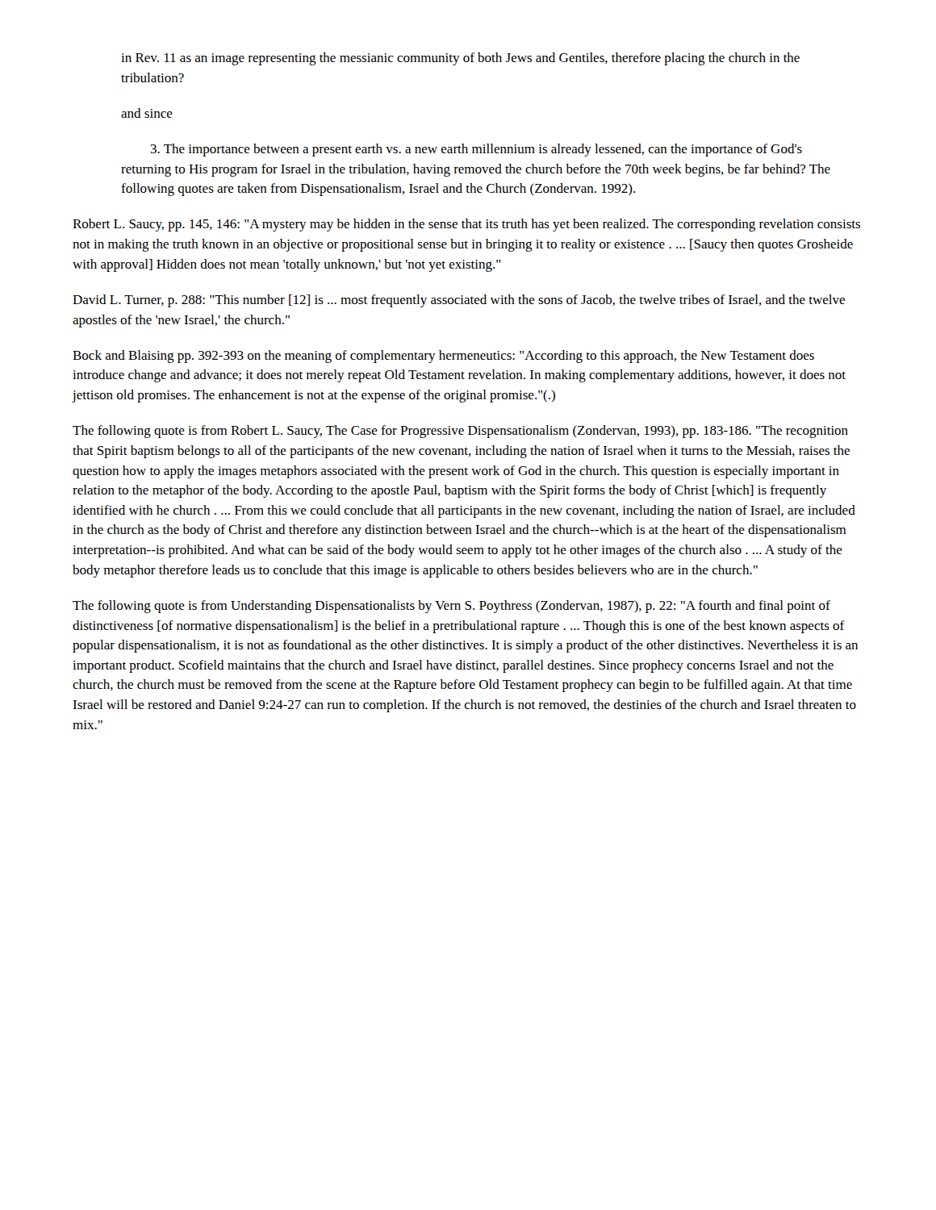in Rev. 11 as an image representing the messianic community of both Jews and Gentiles, therefore placing the church in the tribulation?
and since
3. The importance between a present earth vs. a new earth millennium is already lessened, can the importance of God's returning to His program for Israel in the tribulation, having removed the church before the 70th week begins, be far behind? The following quotes are taken from Dispensationalism, Israel and the Church (Zondervan. 1992).
Robert L. Saucy, pp. 145, 146: "A mystery may be hidden in the sense that its truth has yet been realized. The corresponding revelation consists not in making the truth known in an objective or propositional sense but in bringing it to reality or existence . ... [Saucy then quotes Grosheide with approval] Hidden does not mean 'totally unknown,' but 'not yet existing."
David L. Turner, p. 288: "This number [12] is ... most frequently associated with the sons of Jacob, the twelve tribes of Israel, and the twelve apostles of the 'new Israel,' the church."
Bock and Blaising pp. 392-393 on the meaning of complementary hermeneutics: "According to this approach, the New Testament does introduce change and advance; it does not merely repeat Old Testament revelation. In making complementary additions, however, it does not jettison old promises. The enhancement is not at the expense of the original promise."(.)
The following quote is from Robert L. Saucy, The Case for Progressive Dispensationalism (Zondervan, 1993), pp. 183-186. "The recognition that Spirit baptism belongs to all of the participants of the new covenant, including the nation of Israel when it turns to the Messiah, raises the question how to apply the images metaphors associated with the present work of God in the church. This question is especially important in relation to the metaphor of the body. According to the apostle Paul, baptism with the Spirit forms the body of Christ [which] is frequently identified with he church . ... From this we could conclude that all participants in the new covenant, including the nation of Israel, are included in the church as the body of Christ and therefore any distinction between Israel and the church--which is at the heart of the dispensationalism interpretation--is prohibited. And what can be said of the body would seem to apply tot he other images of the church also . ... A study of the body metaphor therefore leads us to conclude that this image is applicable to others besides believers who are in the church."
The following quote is from Understanding Dispensationalists by Vern S. Poythress (Zondervan, 1987), p. 22: "A fourth and final point of distinctiveness [of normative dispensationalism] is the belief in a pretribulational rapture . ... Though this is one of the best known aspects of popular dispensationalism, it is not as foundational as the other distinctives. It is simply a product of the other distinctives. Nevertheless it is an important product. Scofield maintains that the church and Israel have distinct, parallel destines. Since prophecy concerns Israel and not the church, the church must be removed from the scene at the Rapture before Old Testament prophecy can begin to be fulfilled again. At that time Israel will be restored and Daniel 9:24-27 can run to completion. If the church is not removed, the destinies of the church and Israel threaten to mix."